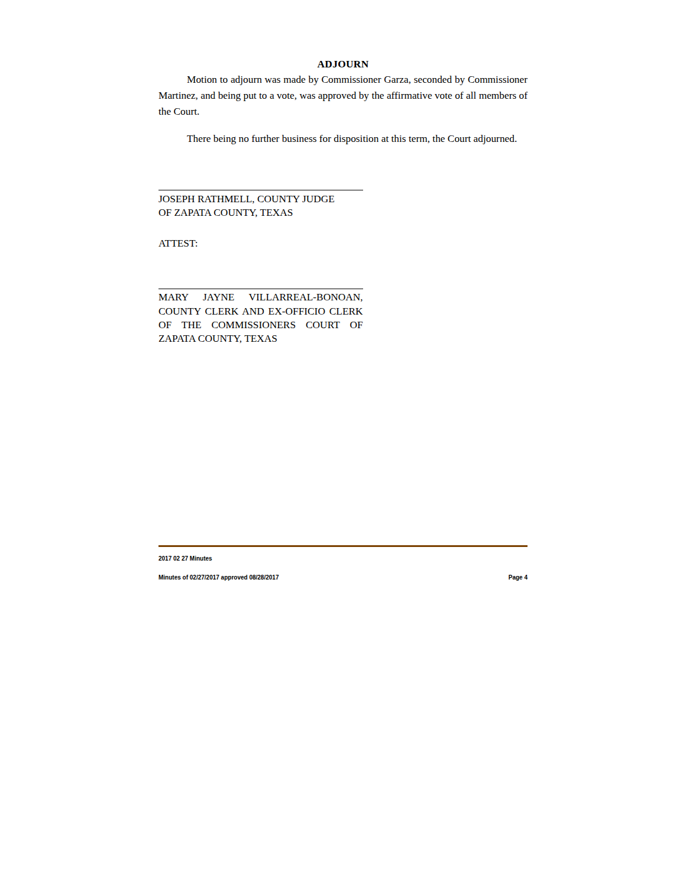ADJOURN
Motion to adjourn was made by Commissioner Garza, seconded by Commissioner Martinez, and being put to a vote, was approved by the affirmative vote of all members of the Court.
There being no further business for disposition at this term, the Court adjourned.
JOSEPH RATHMELL, COUNTY JUDGE
OF ZAPATA COUNTY, TEXAS
ATTEST:
MARY JAYNE VILLARREAL-BONOAN, COUNTY CLERK AND EX-OFFICIO CLERK OF THE COMMISSIONERS COURT OF ZAPATA COUNTY, TEXAS
2017 02 27 Minutes
Minutes of 02/27/2017 approved 08/28/2017
Page 4